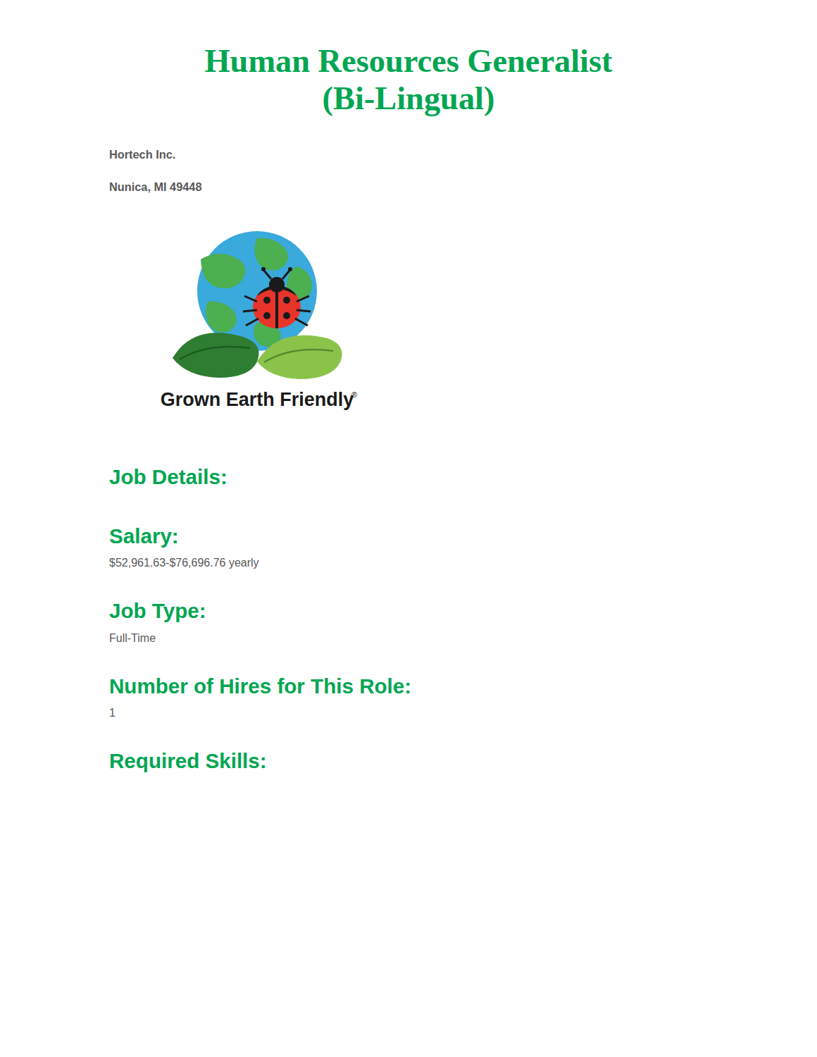Human Resources Generalist
(Bi-Lingual)
Hortech Inc.
Nunica, MI 49448
Grown Earth Friendly ®
Job Details:
Salary:
$52,961.63-$76,696.76 yearly
Job Type:
Full-Time
Number of Hires for This Role:
1
Required Skills: